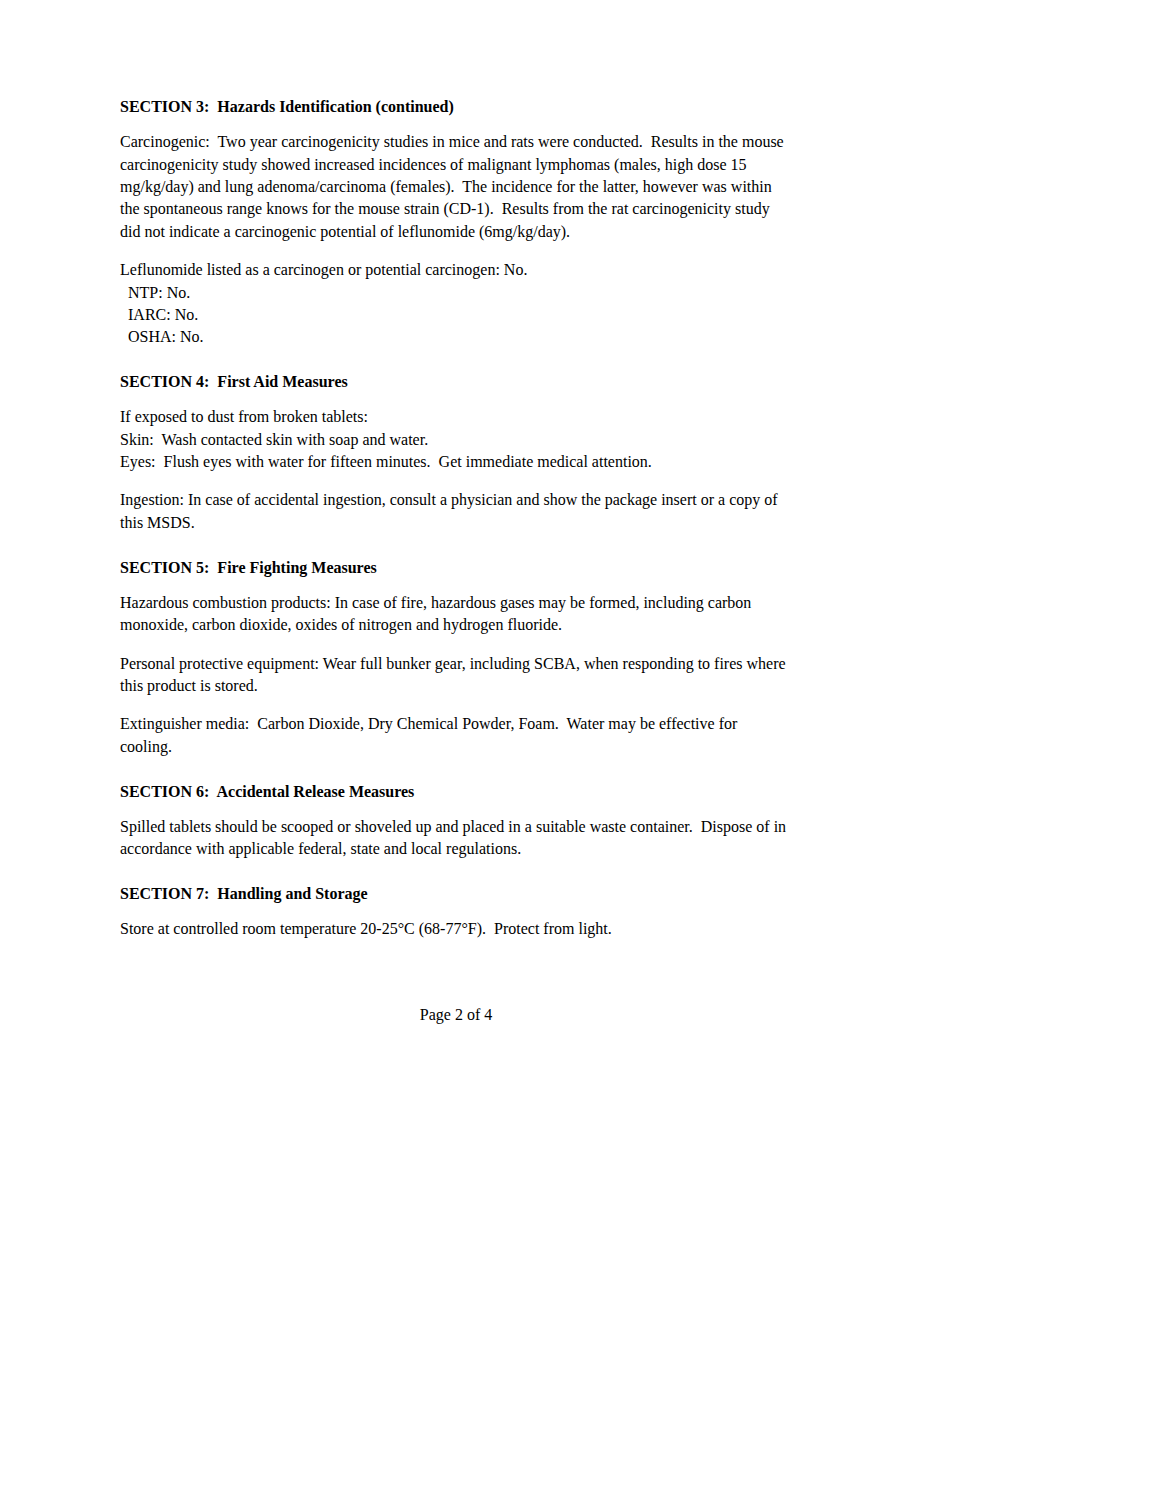SECTION 3: Hazards Identification (continued)
Carcinogenic: Two year carcinogenicity studies in mice and rats were conducted. Results in the mouse carcinogenicity study showed increased incidences of malignant lymphomas (males, high dose 15 mg/kg/day) and lung adenoma/carcinoma (females). The incidence for the latter, however was within the spontaneous range knows for the mouse strain (CD-1). Results from the rat carcinogenicity study did not indicate a carcinogenic potential of leflunomide (6mg/kg/day).
Leflunomide listed as a carcinogen or potential carcinogen: No.
NTP: No.
IARC: No.
OSHA: No.
SECTION 4: First Aid Measures
If exposed to dust from broken tablets:
Skin: Wash contacted skin with soap and water.
Eyes: Flush eyes with water for fifteen minutes. Get immediate medical attention.
Ingestion: In case of accidental ingestion, consult a physician and show the package insert or a copy of this MSDS.
SECTION 5: Fire Fighting Measures
Hazardous combustion products: In case of fire, hazardous gases may be formed, including carbon monoxide, carbon dioxide, oxides of nitrogen and hydrogen fluoride.
Personal protective equipment: Wear full bunker gear, including SCBA, when responding to fires where this product is stored.
Extinguisher media: Carbon Dioxide, Dry Chemical Powder, Foam. Water may be effective for cooling.
SECTION 6: Accidental Release Measures
Spilled tablets should be scooped or shoveled up and placed in a suitable waste container. Dispose of in accordance with applicable federal, state and local regulations.
SECTION 7: Handling and Storage
Store at controlled room temperature 20-25°C (68-77°F). Protect from light.
Page 2 of 4